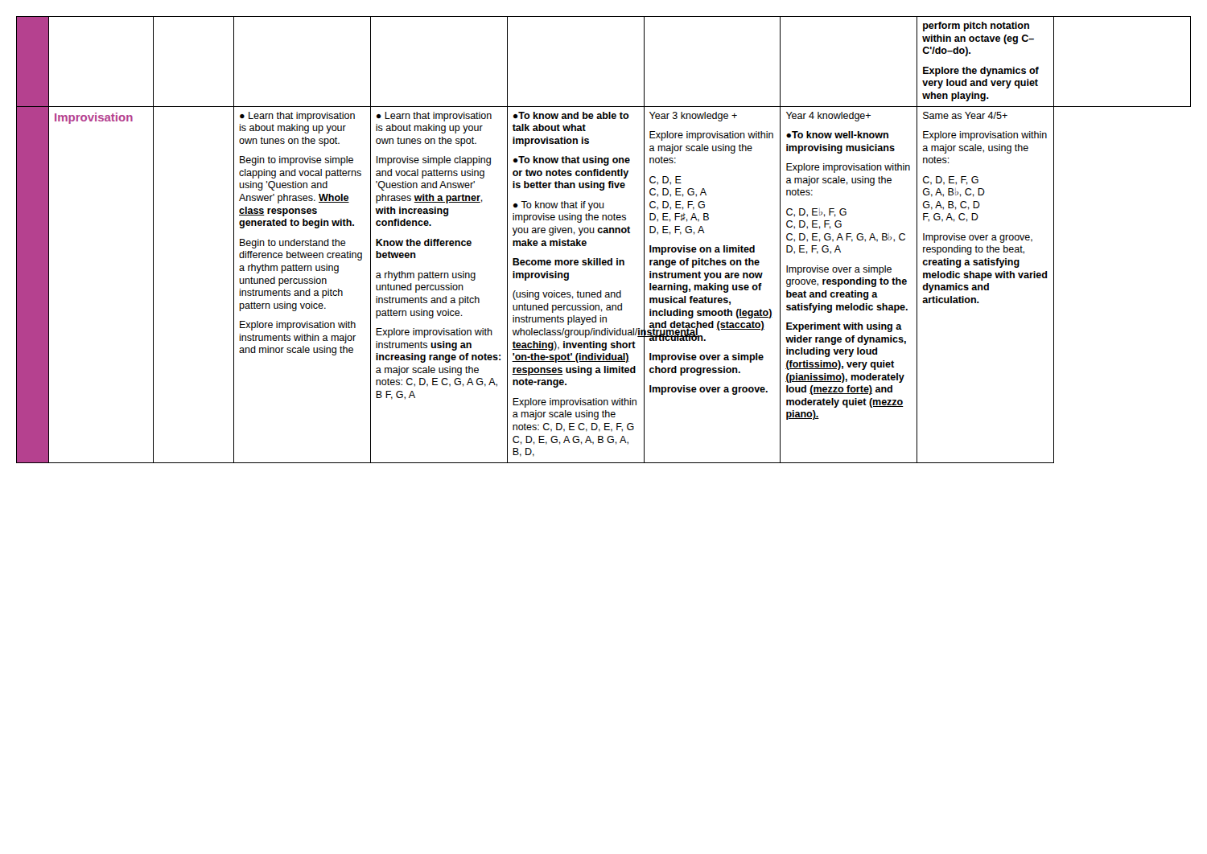| | | | | | | | | perform pitch notation within an octave (eg C–C'/do–do). Explore the dynamics of very loud and very quiet when playing. | |
| | Improvisation | | ● Learn that improvisation is about making up your own tunes on the spot. Begin to improvise simple clapping and vocal patterns using 'Question and Answer' phrases. Whole class responses generated to begin with. Begin to understand the difference between creating a rhythm pattern using untuned percussion instruments and a pitch pattern using voice. Explore improvisation with instruments within a major and minor scale using the | ● Learn that improvisation is about making up your own tunes on the spot. Improvise simple clapping and vocal patterns using 'Question and Answer' phrases with a partner , with increasing confidence. Know the difference between a rhythm pattern using untuned percussion instruments and a pitch pattern using voice. Explore improvisation with instruments using an increasing range of notes: a major scale using the notes: C, D, E C, G, A G, A, B F, G, A | ●To know and be able to talk about what improvisation is ●To know that using one or two notes confidently is better than using five ● To know that if you improvise using the notes you are given, you cannot make a mistake Become more skilled in improvising (using voices, tuned and untuned percussion, and instruments played in wholeclass/group/individual/ instrumental teaching ), inventing short 'on-the-spot' (individual) responses using a limited note-range. Explore improvisation within a major scale using the notes: C, D, E C, D, E, F, G C, D, E, G, A G, A, B G, A, B, D, | Year 3 knowledge + Explore improvisation within a major scale using the notes: C, D, E C, D, E, G, A C, D, E, F, G D, E, F♯, A, B D, E, F, G, A Improvise on a limited range of pitches on the instrument you are now learning, making use of musical features, including smooth (legato) and detached (staccato) articulation. Improvise over a simple chord progression. Improvise over a groove. | Year 4 knowledge+ ●To know well-known improvising musicians Explore improvisation within a major scale, using the notes: C, D, E♭, F, G C, D, E, F, G C, D, E, G, A F, G, A, B♭, C D, E, F, G, A Improvise over a simple groove, responding to the beat and creating a satisfying melodic shape. Experiment with using a wider range of dynamics, including very loud (fortissimo) , very quiet (pianissimo) , moderately loud (mezzo forte) and moderately quiet (mezzo piano). | Same as Year 4/5+ Explore improvisation within a major scale, using the notes: C, D, E, F, G G, A, B♭, C, D G, A, B, C, D F, G, A, C, D Improvise over a groove, responding to the beat, creating a satisfying melodic shape with varied dynamics and articulation. |